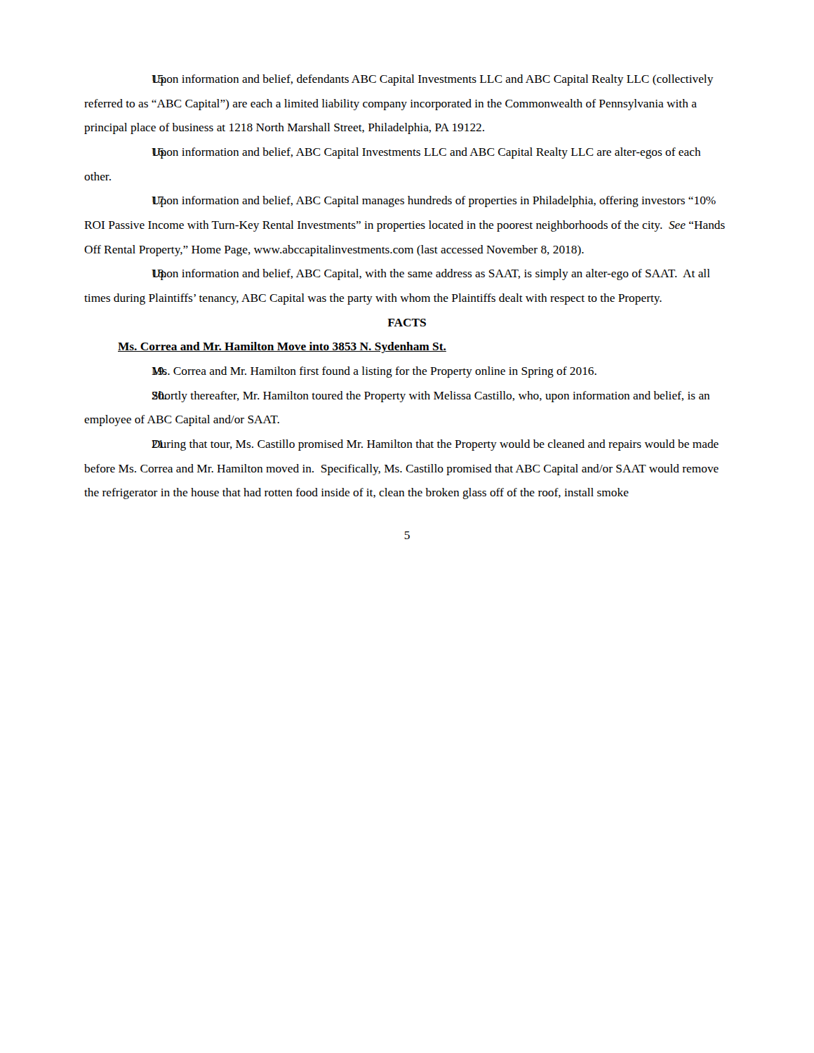15. Upon information and belief, defendants ABC Capital Investments LLC and ABC Capital Realty LLC (collectively referred to as “ABC Capital”) are each a limited liability company incorporated in the Commonwealth of Pennsylvania with a principal place of business at 1218 North Marshall Street, Philadelphia, PA 19122.
16. Upon information and belief, ABC Capital Investments LLC and ABC Capital Realty LLC are alter-egos of each other.
17. Upon information and belief, ABC Capital manages hundreds of properties in Philadelphia, offering investors “10% ROI Passive Income with Turn-Key Rental Investments” in properties located in the poorest neighborhoods of the city. See “Hands Off Rental Property,” Home Page, www.abccapitalinvestments.com (last accessed November 8, 2018).
18. Upon information and belief, ABC Capital, with the same address as SAAT, is simply an alter-ego of SAAT. At all times during Plaintiffs’ tenancy, ABC Capital was the party with whom the Plaintiffs dealt with respect to the Property.
FACTS
Ms. Correa and Mr. Hamilton Move into 3853 N. Sydenham St.
19. Ms. Correa and Mr. Hamilton first found a listing for the Property online in Spring of 2016.
20. Shortly thereafter, Mr. Hamilton toured the Property with Melissa Castillo, who, upon information and belief, is an employee of ABC Capital and/or SAAT.
21. During that tour, Ms. Castillo promised Mr. Hamilton that the Property would be cleaned and repairs would be made before Ms. Correa and Mr. Hamilton moved in. Specifically, Ms. Castillo promised that ABC Capital and/or SAAT would remove the refrigerator in the house that had rotten food inside of it, clean the broken glass off of the roof, install smoke
5